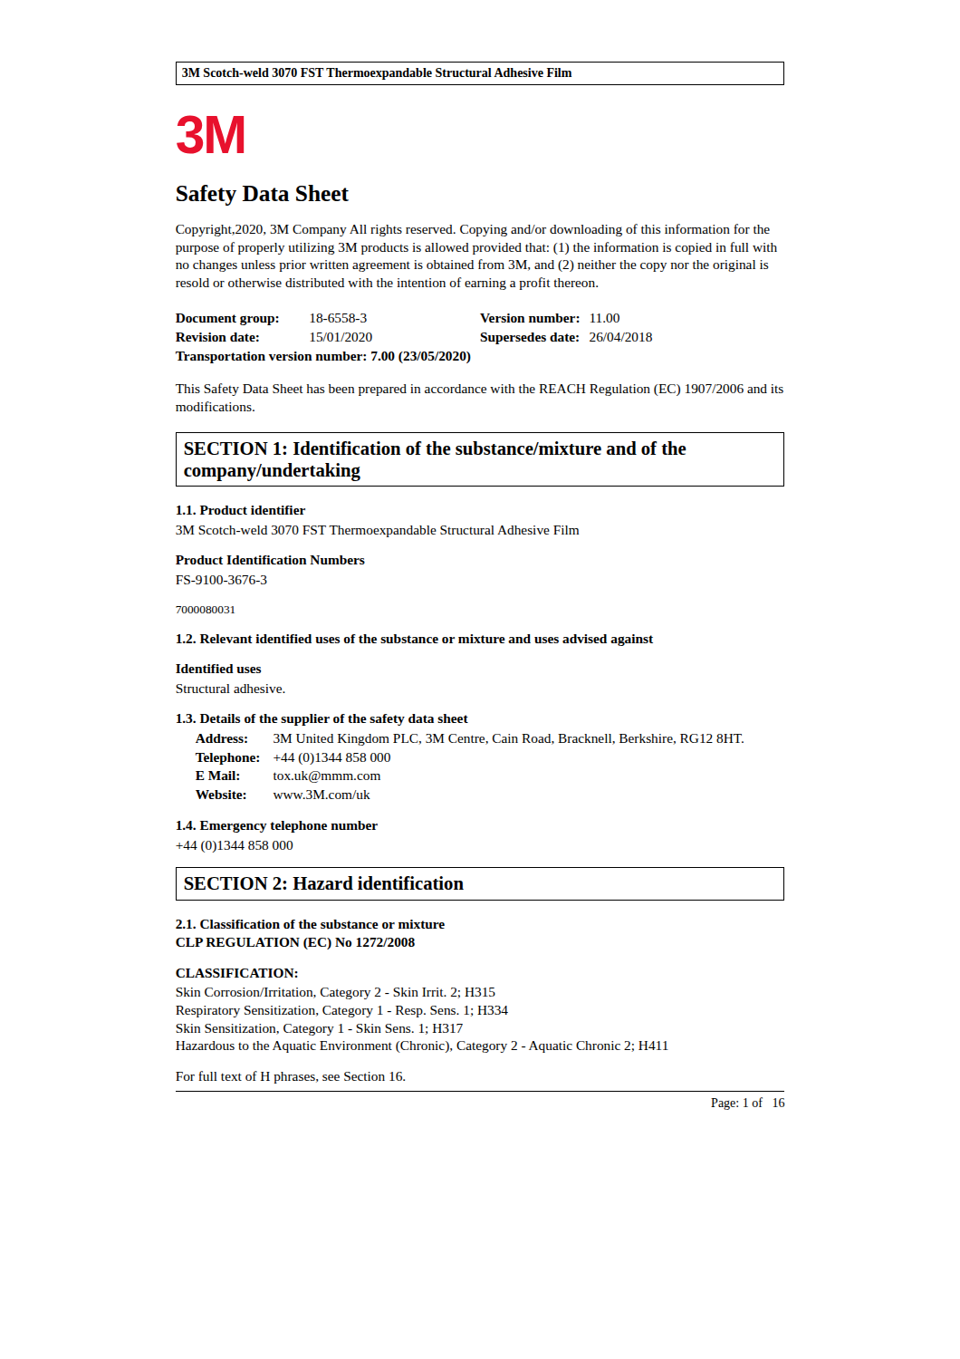3M Scotch-weld 3070 FST Thermoexpandable Structural Adhesive Film
3M
Safety Data Sheet
Copyright,2020, 3M Company All rights reserved. Copying and/or downloading of this information for the purpose of properly utilizing 3M products is allowed provided that: (1) the information is copied in full with no changes unless prior written agreement is obtained from 3M, and (2) neither the copy nor the original is resold or otherwise distributed with the intention of earning a profit thereon.
| Document group: | 18-6558-3 | Version number: | 11.00 |
| Revision date: | 15/01/2020 | Supersedes date: | 26/04/2018 |
| Transportation version number: 7.00 (23/05/2020) | | |
This Safety Data Sheet has been prepared in accordance with the REACH Regulation (EC) 1907/2006 and its modifications.
SECTION 1: Identification of the substance/mixture and of the company/undertaking
1.1. Product identifier
3M Scotch-weld 3070 FST Thermoexpandable Structural Adhesive Film
Product Identification Numbers
FS-9100-3676-3
7000080031
1.2. Relevant identified uses of the substance or mixture and uses advised against
Identified uses
Structural adhesive.
1.3. Details of the supplier of the safety data sheet
| Address: | 3M United Kingdom PLC, 3M Centre, Cain Road, Bracknell, Berkshire, RG12 8HT. |
| Telephone: | +44 (0)1344 858 000 |
| E Mail: | tox.uk@mmm.com |
| Website: | www.3M.com/uk |
1.4. Emergency telephone number
+44 (0)1344 858 000
SECTION 2: Hazard identification
2.1. Classification of the substance or mixture
CLP REGULATION (EC) No 1272/2008
CLASSIFICATION:
Skin Corrosion/Irritation, Category 2 - Skin Irrit. 2; H315
Respiratory Sensitization, Category 1 - Resp. Sens. 1; H334
Skin Sensitization, Category 1 - Skin Sens. 1; H317
Hazardous to the Aquatic Environment (Chronic), Category 2 - Aquatic Chronic 2; H411
For full text of H phrases, see Section 16.
Page: 1 of 16